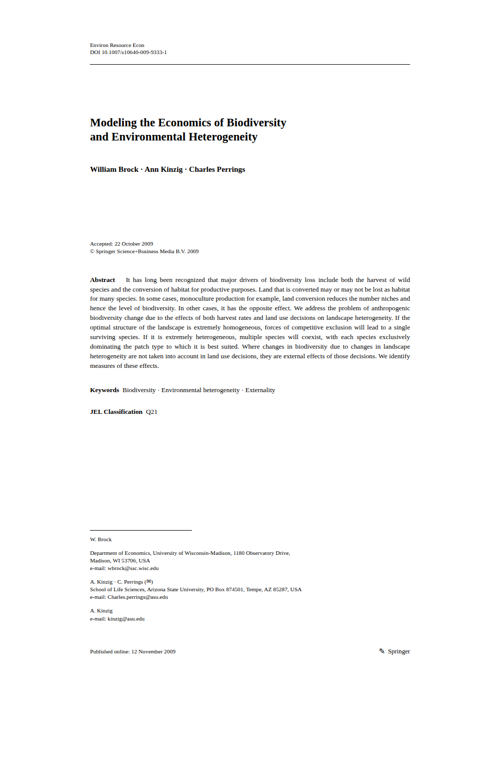Environ Resource Econ
DOI 10.1007/s10640-009-9333-1
Modeling the Economics of Biodiversity
and Environmental Heterogeneity
William Brock · Ann Kinzig · Charles Perrings
Accepted: 22 October 2009
© Springer Science+Business Media B.V. 2009
Abstract It has long been recognized that major drivers of biodiversity loss include both the harvest of wild species and the conversion of habitat for productive purposes. Land that is converted may or may not be lost as habitat for many species. In some cases, monoculture production for example, land conversion reduces the number niches and hence the level of biodiversity. In other cases, it has the opposite effect. We address the problem of anthropogenic biodiversity change due to the effects of both harvest rates and land use decisions on landscape heterogeneity. If the optimal structure of the landscape is extremely homogeneous, forces of competitive exclusion will lead to a single surviving species. If it is extremely heterogeneous, multiple species will coexist, with each species exclusively dominating the patch type to which it is best suited. Where changes in biodiversity due to changes in landscape heterogeneity are not taken into account in land use decisions, they are external effects of those decisions. We identify measures of these effects.
Keywords Biodiversity · Environmental heterogeneity · Externality
JEL Classification Q21
W. Brock
Department of Economics, University of Wisconsin-Madison, 1180 Observatory Drive,
Madison, WI 53706, USA
e-mail: wbrock@ssc.wisc.edu
A. Kinzig · C. Perrings (✉)
School of Life Sciences, Arizona State University, PO Box 874501, Tempe, AZ 85287, USA
e-mail: Charles.perrings@asu.edu
A. Kinzig
e-mail: kinzig@asu.edu
Published online: 12 November 2009
✎ Springer